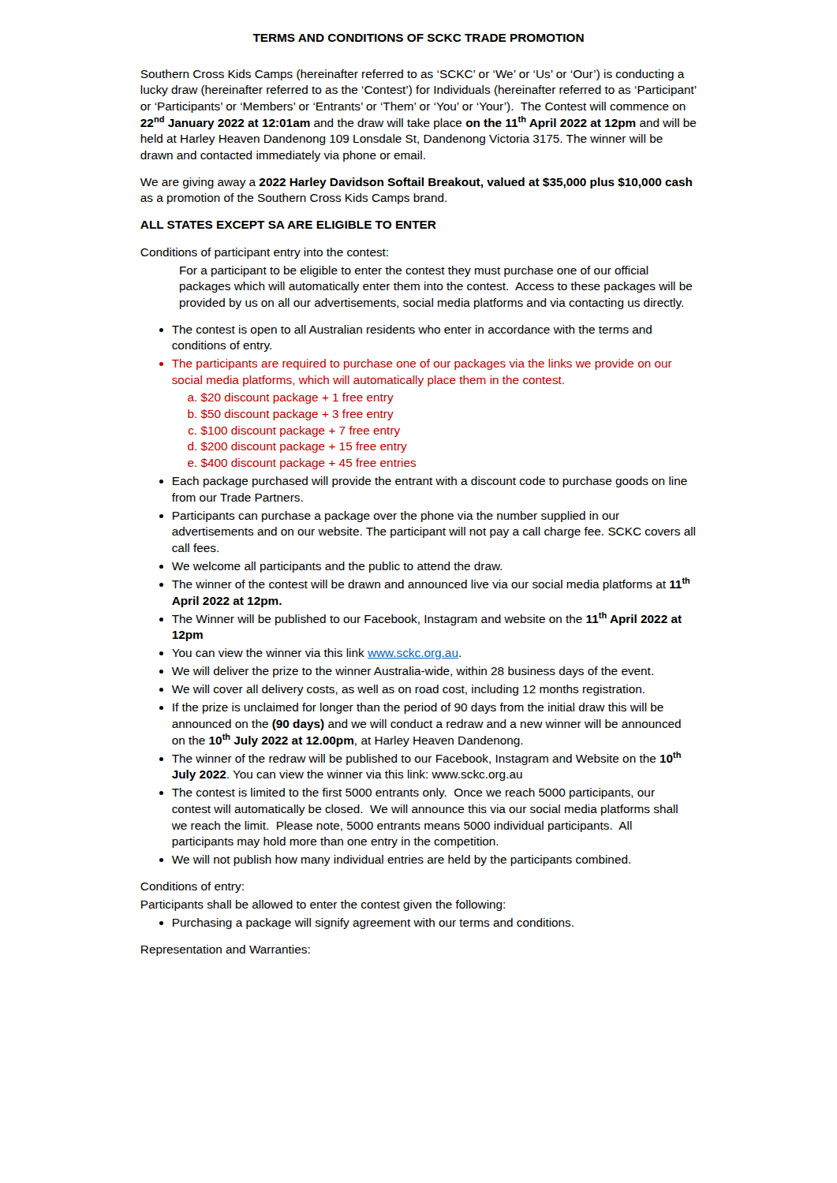TERMS AND CONDITIONS OF SCKC TRADE PROMOTION
Southern Cross Kids Camps (hereinafter referred to as ‘SCKC’ or ‘We’ or ‘Us’ or ‘Our’) is conducting a lucky draw (hereinafter referred to as the ‘Contest’) for Individuals (hereinafter referred to as ‘Participant’ or ‘Participants’ or ‘Members’ or ‘Entrants’ or ‘Them’ or ‘You’ or ‘Your’). The Contest will commence on 22nd January 2022 at 12:01am and the draw will take place on the 11th April 2022 at 12pm and will be held at Harley Heaven Dandenong 109 Lonsdale St, Dandenong Victoria 3175. The winner will be drawn and contacted immediately via phone or email.
We are giving away a 2022 Harley Davidson Softail Breakout, valued at $35,000 plus $10,000 cash as a promotion of the Southern Cross Kids Camps brand.
ALL STATES EXCEPT SA ARE ELIGIBLE TO ENTER
Conditions of participant entry into the contest:
For a participant to be eligible to enter the contest they must purchase one of our official packages which will automatically enter them into the contest. Access to these packages will be provided by us on all our advertisements, social media platforms and via contacting us directly.
The contest is open to all Australian residents who enter in accordance with the terms and conditions of entry.
The participants are required to purchase one of our packages via the links we provide on our social media platforms, which will automatically place them in the contest.
$20 discount package + 1 free entry
$50 discount package + 3 free entry
$100 discount package + 7 free entry
$200 discount package + 15 free entry
$400 discount package + 45 free entries
Each package purchased will provide the entrant with a discount code to purchase goods on line from our Trade Partners.
Participants can purchase a package over the phone via the number supplied in our advertisements and on our website. The participant will not pay a call charge fee. SCKC covers all call fees.
We welcome all participants and the public to attend the draw.
The winner of the contest will be drawn and announced live via our social media platforms at 11th April 2022 at 12pm.
The Winner will be published to our Facebook, Instagram and website on the 11th April 2022 at 12pm
You can view the winner via this link www.sckc.org.au.
We will deliver the prize to the winner Australia-wide, within 28 business days of the event.
We will cover all delivery costs, as well as on road cost, including 12 months registration.
If the prize is unclaimed for longer than the period of 90 days from the initial draw this will be announced on the (90 days) and we will conduct a redraw and a new winner will be announced on the 10th July 2022 at 12.00pm, at Harley Heaven Dandenong.
The winner of the redraw will be published to our Facebook, Instagram and Website on the 10th July 2022. You can view the winner via this link: www.sckc.org.au
The contest is limited to the first 5000 entrants only. Once we reach 5000 participants, our contest will automatically be closed. We will announce this via our social media platforms shall we reach the limit. Please note, 5000 entrants means 5000 individual participants. All participants may hold more than one entry in the competition.
We will not publish how many individual entries are held by the participants combined.
Conditions of entry:
Participants shall be allowed to enter the contest given the following:
Purchasing a package will signify agreement with our terms and conditions.
Representation and Warranties: